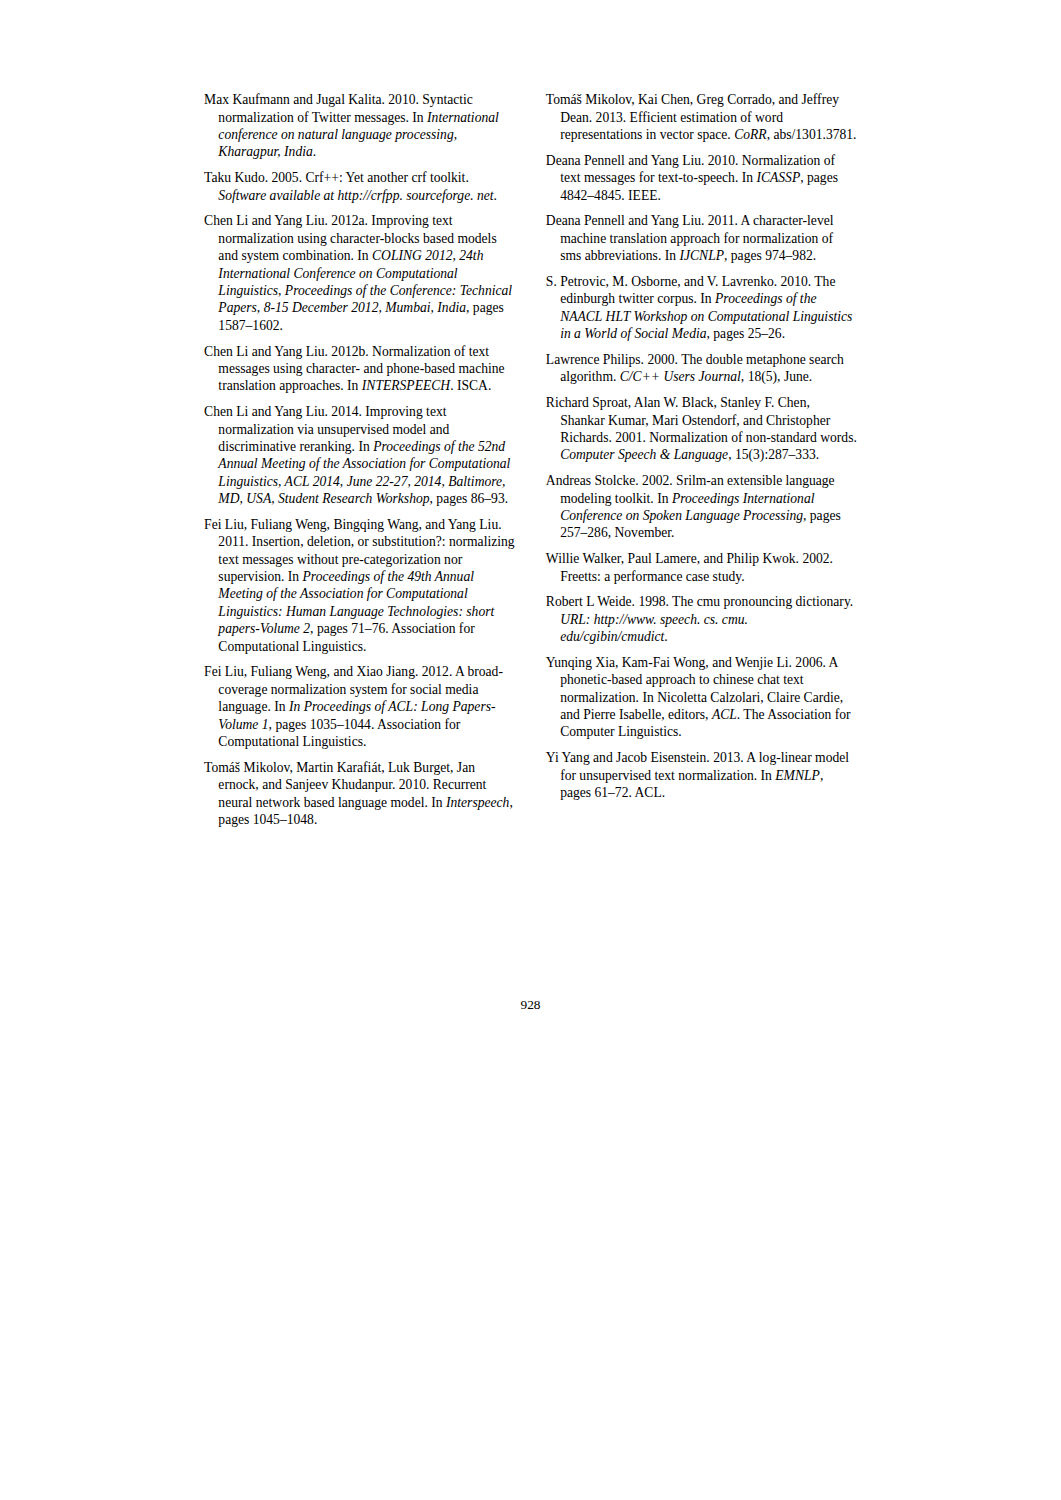Max Kaufmann and Jugal Kalita. 2010. Syntactic normalization of Twitter messages. In International conference on natural language processing, Kharagpur, India.
Taku Kudo. 2005. Crf++: Yet another crf toolkit. Software available at http://crfpp. sourceforge. net.
Chen Li and Yang Liu. 2012a. Improving text normalization using character-blocks based models and system combination. In COLING 2012, 24th International Conference on Computational Linguistics, Proceedings of the Conference: Technical Papers, 8-15 December 2012, Mumbai, India, pages 1587–1602.
Chen Li and Yang Liu. 2012b. Normalization of text messages using character- and phone-based machine translation approaches. In INTERSPEECH. ISCA.
Chen Li and Yang Liu. 2014. Improving text normalization via unsupervised model and discriminative reranking. In Proceedings of the 52nd Annual Meeting of the Association for Computational Linguistics, ACL 2014, June 22-27, 2014, Baltimore, MD, USA, Student Research Workshop, pages 86–93.
Fei Liu, Fuliang Weng, Bingqing Wang, and Yang Liu. 2011. Insertion, deletion, or substitution?: normalizing text messages without pre-categorization nor supervision. In Proceedings of the 49th Annual Meeting of the Association for Computational Linguistics: Human Language Technologies: short papers-Volume 2, pages 71–76. Association for Computational Linguistics.
Fei Liu, Fuliang Weng, and Xiao Jiang. 2012. A broad-coverage normalization system for social media language. In In Proceedings of ACL: Long Papers-Volume 1, pages 1035–1044. Association for Computational Linguistics.
Tomáš Mikolov, Martin Karafiát, Luk Burget, Jan ernock, and Sanjeev Khudanpur. 2010. Recurrent neural network based language model. In Interspeech, pages 1045–1048.
Tomáš Mikolov, Kai Chen, Greg Corrado, and Jeffrey Dean. 2013. Efficient estimation of word representations in vector space. CoRR, abs/1301.3781.
Deana Pennell and Yang Liu. 2010. Normalization of text messages for text-to-speech. In ICASSP, pages 4842–4845. IEEE.
Deana Pennell and Yang Liu. 2011. A character-level machine translation approach for normalization of sms abbreviations. In IJCNLP, pages 974–982.
S. Petrovic, M. Osborne, and V. Lavrenko. 2010. The edinburgh twitter corpus. In Proceedings of the NAACL HLT Workshop on Computational Linguistics in a World of Social Media, pages 25–26.
Lawrence Philips. 2000. The double metaphone search algorithm. C/C++ Users Journal, 18(5), June.
Richard Sproat, Alan W. Black, Stanley F. Chen, Shankar Kumar, Mari Ostendorf, and Christopher Richards. 2001. Normalization of non-standard words. Computer Speech & Language, 15(3):287–333.
Andreas Stolcke. 2002. Srilm-an extensible language modeling toolkit. In Proceedings International Conference on Spoken Language Processing, pages 257–286, November.
Willie Walker, Paul Lamere, and Philip Kwok. 2002. Freetts: a performance case study.
Robert L Weide. 1998. The cmu pronouncing dictionary. URL: http://www. speech. cs. cmu. edu/cgibin/cmudict.
Yunqing Xia, Kam-Fai Wong, and Wenjie Li. 2006. A phonetic-based approach to chinese chat text normalization. In Nicoletta Calzolari, Claire Cardie, and Pierre Isabelle, editors, ACL. The Association for Computer Linguistics.
Yi Yang and Jacob Eisenstein. 2013. A log-linear model for unsupervised text normalization. In EMNLP, pages 61–72. ACL.
928